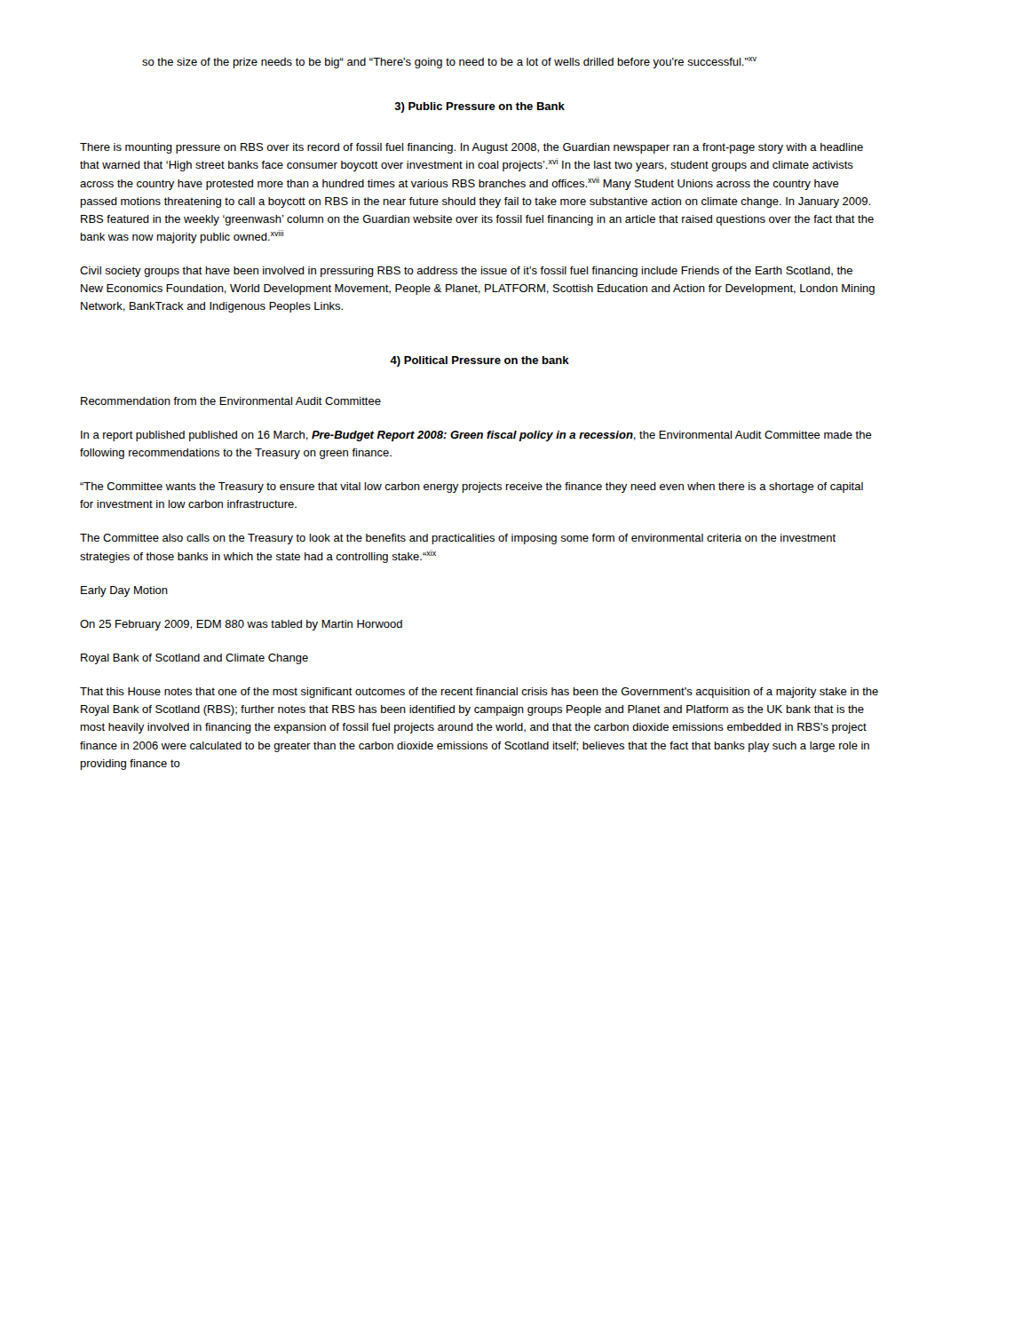so the size of the prize needs to be big“ and “There's going to need to be a lot of wells drilled before you're successful."xv
3) Public Pressure on the Bank
There is mounting pressure on RBS over its record of fossil fuel financing. In August 2008, the Guardian newspaper ran a front-page story with a headline that warned that ‘High street banks face consumer boycott over investment in coal projects’.xvi In the last two years, student groups and climate activists across the country have protested more than a hundred times at various RBS branches and offices.xvii Many Student Unions across the country have passed motions threatening to call a boycott on RBS in the near future should they fail to take more substantive action on climate change. In January 2009. RBS featured in the weekly ‘greenwash’ column on the Guardian website over its fossil fuel financing in an article that raised questions over the fact that the bank was now majority public owned.xviii
Civil society groups that have been involved in pressuring RBS to address the issue of it’s fossil fuel financing include Friends of the Earth Scotland, the New Economics Foundation, World Development Movement, People & Planet, PLATFORM, Scottish Education and Action for Development, London Mining Network, BankTrack and Indigenous Peoples Links.
4) Political Pressure on the bank
Recommendation from the Environmental Audit Committee
In a report published published on 16 March, Pre-Budget Report 2008: Green fiscal policy in a recession, the Environmental Audit Committee made the following recommendations to the Treasury on green finance.
“The Committee wants the Treasury to ensure that vital low carbon energy projects receive the finance they need even when there is a shortage of capital for investment in low carbon infrastructure.
The Committee also calls on the Treasury to look at the benefits and practicalities of imposing some form of environmental criteria on the investment strategies of those banks in which the state had a controlling stake.“xix
Early Day Motion
On 25 February 2009, EDM 880 was tabled by Martin Horwood
Royal Bank of Scotland and Climate Change
That this House notes that one of the most significant outcomes of the recent financial crisis has been the Government's acquisition of a majority stake in the Royal Bank of Scotland (RBS); further notes that RBS has been identified by campaign groups People and Planet and Platform as the UK bank that is the most heavily involved in financing the expansion of fossil fuel projects around the world, and that the carbon dioxide emissions embedded in RBS's project finance in 2006 were calculated to be greater than the carbon dioxide emissions of Scotland itself; believes that the fact that banks play such a large role in providing finance to